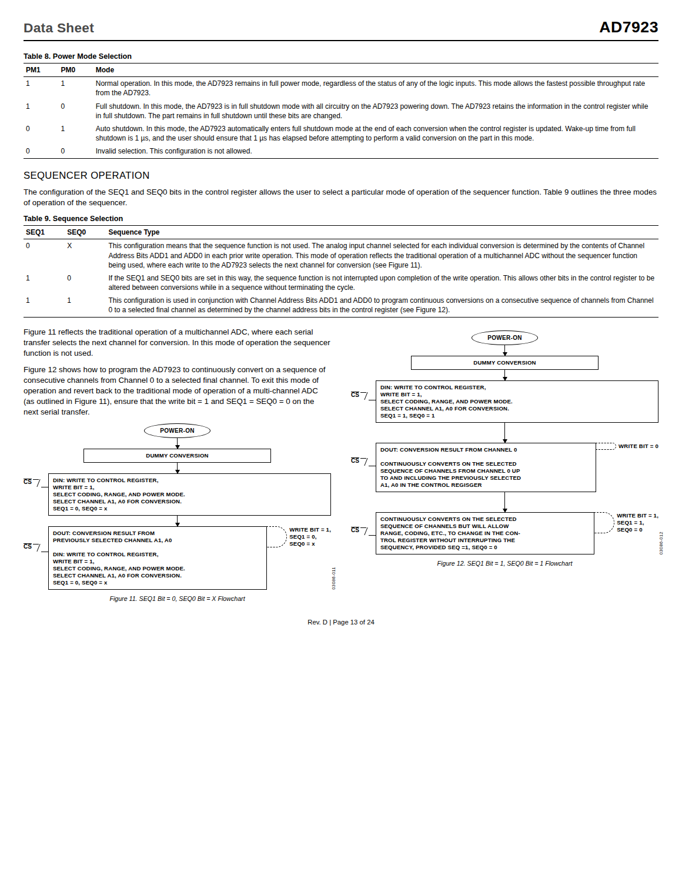Data Sheet
AD7923
Table 8. Power Mode Selection
| PM1 | PM0 | Mode |
| --- | --- | --- |
| 1 | 1 | Normal operation. In this mode, the AD7923 remains in full power mode, regardless of the status of any of the logic inputs. This mode allows the fastest possible throughput rate from the AD7923. |
| 1 | 0 | Full shutdown. In this mode, the AD7923 is in full shutdown mode with all circuitry on the AD7923 powering down. The AD7923 retains the information in the control register while in full shutdown. The part remains in full shutdown until these bits are changed. |
| 0 | 1 | Auto shutdown. In this mode, the AD7923 automatically enters full shutdown mode at the end of each conversion when the control register is updated. Wake-up time from full shutdown is 1 µs, and the user should ensure that 1 µs has elapsed before attempting to perform a valid conversion on the part in this mode. |
| 0 | 0 | Invalid selection. This configuration is not allowed. |
Sequencer Operation
The configuration of the SEQ1 and SEQ0 bits in the control register allows the user to select a particular mode of operation of the sequencer function. Table 9 outlines the three modes of operation of the sequencer.
Table 9. Sequence Selection
| SEQ1 | SEQ0 | Sequence Type |
| --- | --- | --- |
| 0 | X | This configuration means that the sequence function is not used. The analog input channel selected for each individual conversion is determined by the contents of Channel Address Bits ADD1 and ADD0 in each prior write operation. This mode of operation reflects the traditional operation of a multichannel ADC without the sequencer function being used, where each write to the AD7923 selects the next channel for conversion (see Figure 11). |
| 1 | 0 | If the SEQ1 and SEQ0 bits are set in this way, the sequence function is not interrupted upon completion of the write operation. This allows other bits in the control register to be altered between conversions while in a sequence without terminating the cycle. |
| 1 | 1 | This configuration is used in conjunction with Channel Address Bits ADD1 and ADD0 to program continuous conversions on a consecutive sequence of channels from Channel 0 to a selected final channel as determined by the channel address bits in the control register (see Figure 12). |
Figure 11 reflects the traditional operation of a multichannel ADC, where each serial transfer selects the next channel for conversion. In this mode of operation the sequencer function is not used.
Figure 12 shows how to program the AD7923 to continuously convert on a sequence of consecutive channels from Channel 0 to a selected final channel. To exit this mode of operation and revert back to the traditional mode of operation of a multi-channel ADC (as outlined in Figure 11), ensure that the write bit = 1 and SEQ1 = SEQ0 = 0 on the next serial transfer.
POWER-ON
DUMMY CONVERSION
CS
DIN: WRITE TO CONTROL REGISTER,
WRITE BIT = 1,
SELECT CODING, RANGE, AND POWER MODE.
SELECT CHANNEL A1, A0 FOR CONVERSION.
SEQ1 = 0, SEQ0 = x
CS
DOUT: CONVERSION RESULT FROM
PREVIOUSLY SELECTED CHANNEL A1, A0
DIN: WRITE TO CONTROL REGISTER,
WRITE BIT = 1,
SELECT CODING, RANGE, AND POWER MODE.
SELECT CHANNEL A1, A0 FOR CONVERSION.
SEQ1 = 0, SEQ0 = x
WRITE BIT = 1,
SEQ1 = 0,
SEQ0 = x
03086-011
Figure 11. SEQ1 Bit = 0, SEQ0 Bit = X Flowchart
POWER-ON
DUMMY CONVERSION
CS
DIN: WRITE TO CONTROL REGISTER,
WRITE BIT = 1,
SELECT CODING, RANGE, AND POWER MODE.
SELECT CHANNEL A1, A0 FOR CONVERSION.
SEQ1 = 1, SEQ0 = 1
CS
DOUT: CONVERSION RESULT FROM CHANNEL 0
CONTINUOUSLY CONVERTS ON THE SELECTED
SEQUENCE OF CHANNELS FROM CHANNEL 0 UP
TO AND INCLUDING THE PREVIOUSLY SELECTED
A1, A0 IN THE CONTROL REGISGER
WRITE BIT = 0
CS
CONTINUOUSLY CONVERTS ON THE SELECTED
SEQUENCE OF CHANNELS BUT WILL ALLOW
RANGE, CODING, ETC., TO CHANGE IN THE CON-
TROL REGISTER WITHOUT INTERRUPTING THE
SEQUENCY, PROVIDED SEQ =1, SEQ0 = 0
WRITE BIT = 1,
SEQ1 = 1,
SEQ0 = 0
03086-012
Figure 12. SEQ1 Bit = 1, SEQ0 Bit = 1 Flowchart
Rev. D | Page 13 of 24